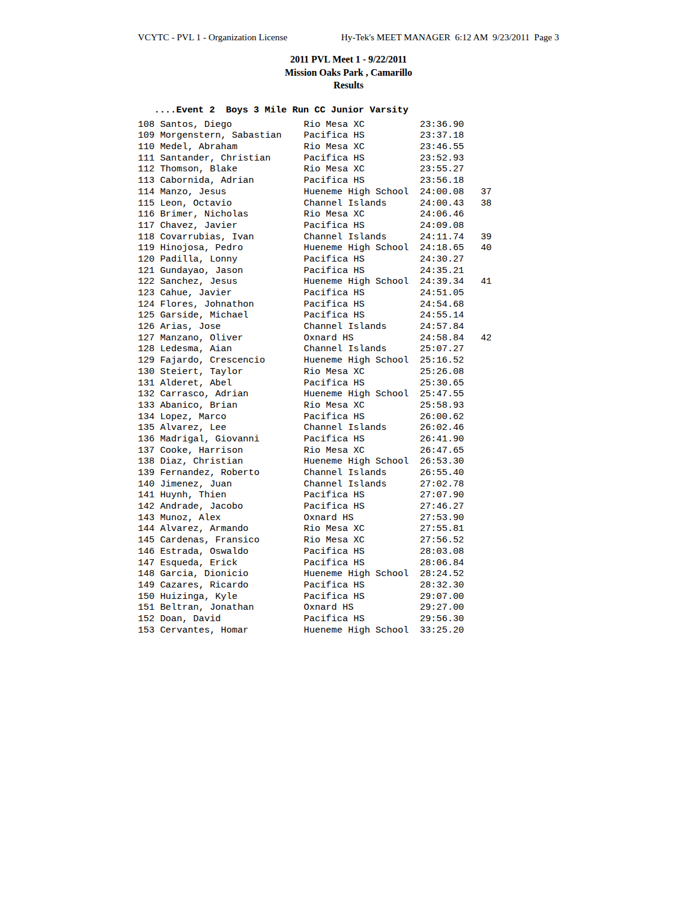VCYTC - PVL 1 - Organization License Hy-Tek's MEET MANAGER 6:12 AM 9/23/2011 Page 3
2011 PVL Meet 1 - 9/22/2011
Mission Oaks Park , Camarillo
Results
....Event 2 Boys 3 Mile Run CC Junior Varsity
108 Santos, Diego             Rio Mesa XC          23:36.90
109 Morgenstern, Sabastian    Pacifica HS          23:37.18
110 Medel, Abraham            Rio Mesa XC          23:46.55
111 Santander, Christian      Pacifica HS          23:52.93
112 Thomson, Blake            Rio Mesa XC          23:55.27
113 Cabornida, Adrian         Pacifica HS          23:56.18
114 Manzo, Jesus              Hueneme High School  24:00.08   37
115 Leon, Octavio             Channel Islands      24:00.43   38
116 Brimer, Nicholas          Rio Mesa XC          24:06.46
117 Chavez, Javier            Pacifica HS          24:09.08
118 Covarrubias, Ivan         Channel Islands      24:11.74   39
119 Hinojosa, Pedro           Hueneme High School  24:18.65   40
120 Padilla, Lonny            Pacifica HS          24:30.27
121 Gundayao, Jason           Pacifica HS          24:35.21
122 Sanchez, Jesus            Hueneme High School  24:39.34   41
123 Cahue, Javier             Pacifica HS          24:51.05
124 Flores, Johnathon         Pacifica HS          24:54.68
125 Garside, Michael          Pacifica HS          24:55.14
126 Arias, Jose               Channel Islands      24:57.84
127 Manzano, Oliver           Oxnard HS            24:58.84   42
128 Ledesma, Aian             Channel Islands      25:07.27
129 Fajardo, Crescencio       Hueneme High School  25:16.52
130 Steiert, Taylor           Rio Mesa XC          25:26.08
131 Alderet, Abel             Pacifica HS          25:30.65
132 Carrasco, Adrian          Hueneme High School  25:47.55
133 Abanico, Brian            Rio Mesa XC          25:58.93
134 Lopez, Marco              Pacifica HS          26:00.62
135 Alvarez, Lee              Channel Islands      26:02.46
136 Madrigal, Giovanni        Pacifica HS          26:41.90
137 Cooke, Harrison           Rio Mesa XC          26:47.65
138 Diaz, Christian           Hueneme High School  26:53.30
139 Fernandez, Roberto        Channel Islands      26:55.40
140 Jimenez, Juan             Channel Islands      27:02.78
141 Huynh, Thien              Pacifica HS          27:07.90
142 Andrade, Jacobo           Pacifica HS          27:46.27
143 Munoz, Alex               Oxnard HS            27:53.90
144 Alvarez, Armando          Rio Mesa XC          27:55.81
145 Cardenas, Fransico        Rio Mesa XC          27:56.52
146 Estrada, Oswaldo          Pacifica HS          28:03.08
147 Esqueda, Erick            Pacifica HS          28:06.84
148 Garcia, Dionicio          Hueneme High School  28:24.52
149 Cazares, Ricardo          Pacifica HS          28:32.30
150 Huizinga, Kyle            Pacifica HS          29:07.00
151 Beltran, Jonathan         Oxnard HS            29:27.00
152 Doan, David               Pacifica HS          29:56.30
153 Cervantes, Homar          Hueneme High School  33:25.20